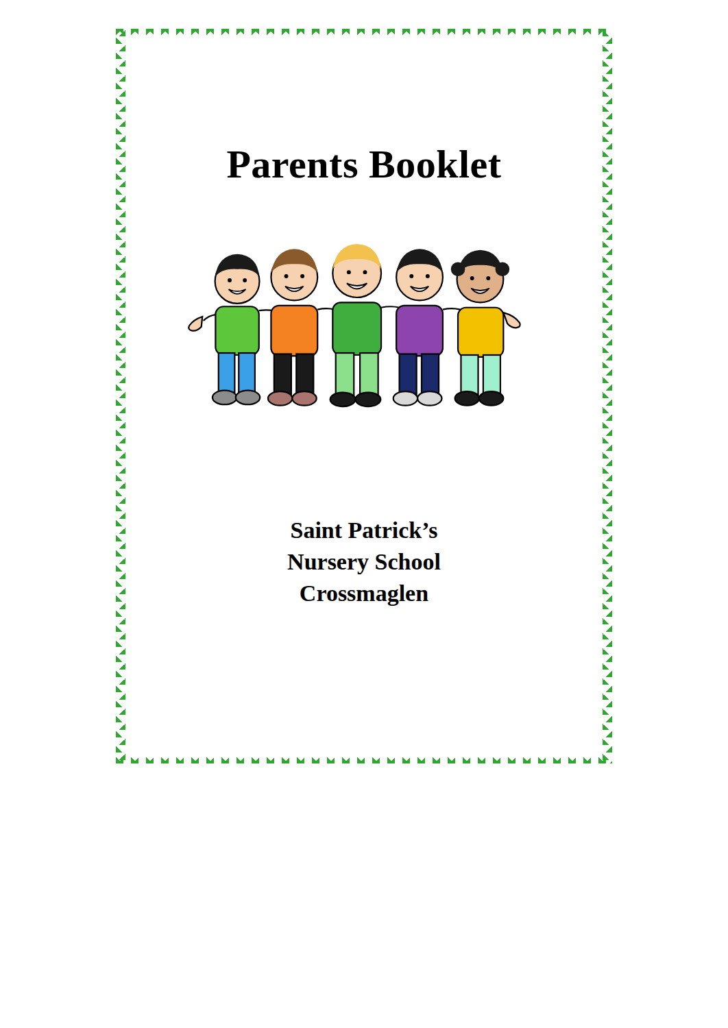Parents Booklet
Five cartoon children standing together with arms around each other A colourful clip-art style drawing of five smiling children in green, orange, green, purple and yellow tops, linking arms.
Saint Patrick’s Nursery School Crossmaglen